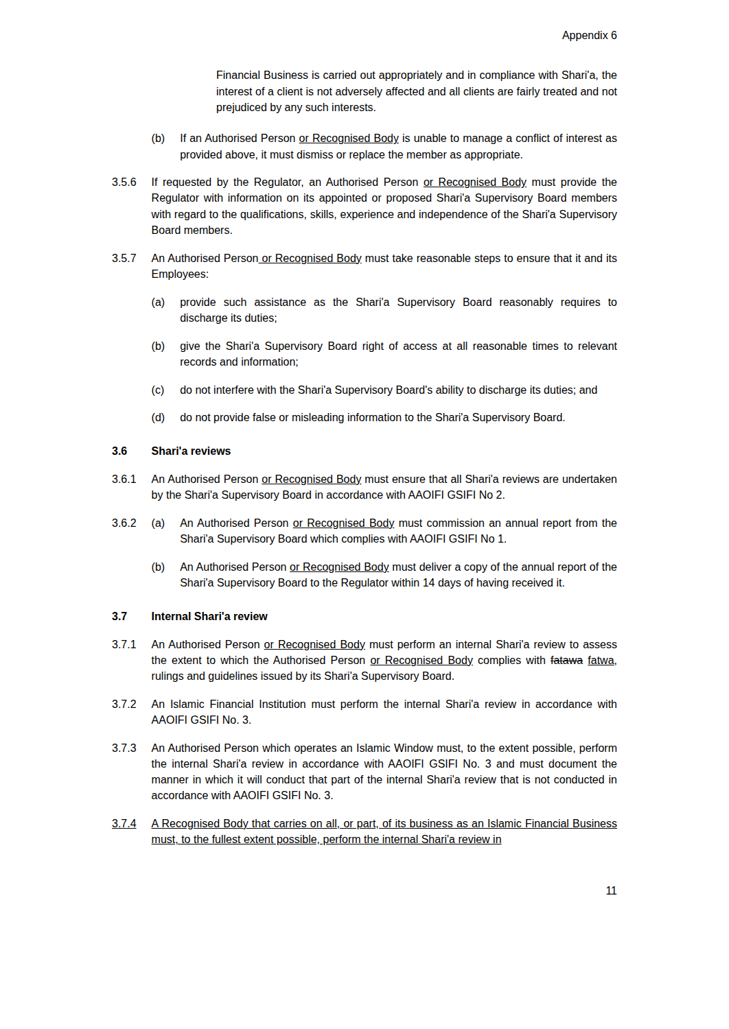Appendix 6
Financial Business is carried out appropriately and in compliance with Shari'a, the interest of a client is not adversely affected and all clients are fairly treated and not prejudiced by any such interests.
(b)
If an Authorised Person or Recognised Body is unable to manage a conflict of interest as provided above, it must dismiss or replace the member as appropriate.
3.5.6
If requested by the Regulator, an Authorised Person or Recognised Body must provide the Regulator with information on its appointed or proposed Shari'a Supervisory Board members with regard to the qualifications, skills, experience and independence of the Shari'a Supervisory Board members.
3.5.7
An Authorised Person or Recognised Body must take reasonable steps to ensure that it and its Employees:
(a)
provide such assistance as the Shari'a Supervisory Board reasonably requires to discharge its duties;
(b)
give the Shari'a Supervisory Board right of access at all reasonable times to relevant records and information;
(c)
do not interfere with the Shari'a Supervisory Board's ability to discharge its duties; and
(d)
do not provide false or misleading information to the Shari'a Supervisory Board.
3.6 Shari'a reviews
3.6.1
An Authorised Person or Recognised Body must ensure that all Shari'a reviews are undertaken by the Shari'a Supervisory Board in accordance with AAOIFI GSIFI No 2.
3.6.2
(a)
An Authorised Person or Recognised Body must commission an annual report from the Shari'a Supervisory Board which complies with AAOIFI GSIFI No 1.
(b)
An Authorised Person or Recognised Body must deliver a copy of the annual report of the Shari'a Supervisory Board to the Regulator within 14 days of having received it.
3.7 Internal Shari'a review
3.7.1
An Authorised Person or Recognised Body must perform an internal Shari'a review to assess the extent to which the Authorised Person or Recognised Body complies with fatawa fatwa, rulings and guidelines issued by its Shari'a Supervisory Board.
3.7.2
An Islamic Financial Institution must perform the internal Shari'a review in accordance with AAOIFI GSIFI No. 3.
3.7.3
An Authorised Person which operates an Islamic Window must, to the extent possible, perform the internal Shari'a review in accordance with AAOIFI GSIFI No. 3 and must document the manner in which it will conduct that part of the internal Shari'a review that is not conducted in accordance with AAOIFI GSIFI No. 3.
3.7.4
A Recognised Body that carries on all, or part, of its business as an Islamic Financial Business must, to the fullest extent possible, perform the internal Shari'a review in
11